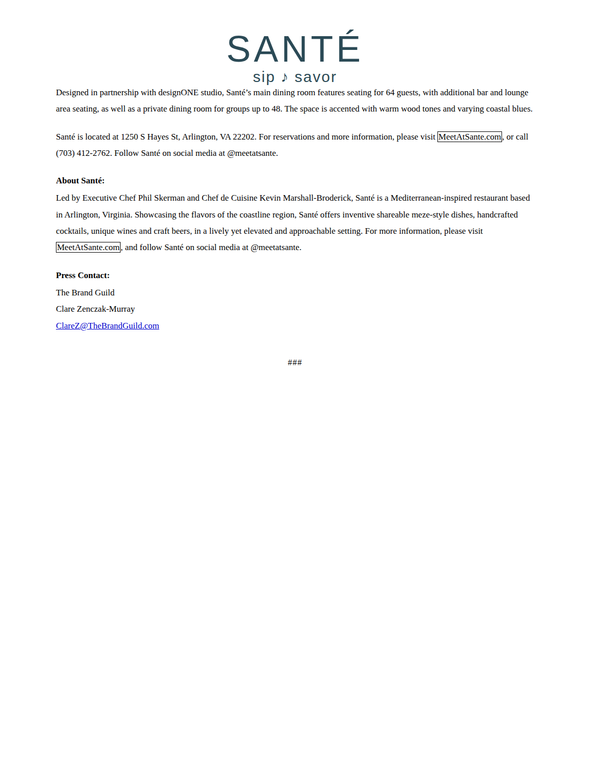SANTÉ
sip ♪ savor
Designed in partnership with designONE studio, Santé’s main dining room features seating for 64 guests, with additional bar and lounge area seating, as well as a private dining room for groups up to 48. The space is accented with warm wood tones and varying coastal blues.
Santé is located at 1250 S Hayes St, Arlington, VA 22202. For reservations and more information, please visit MeetAtSante.com, or call (703) 412-2762. Follow Santé on social media at @meetatsante.
About Santé:
Led by Executive Chef Phil Skerman and Chef de Cuisine Kevin Marshall-Broderick, Santé is a Mediterranean-inspired restaurant based in Arlington, Virginia. Showcasing the flavors of the coastline region, Santé offers inventive shareable meze-style dishes, handcrafted cocktails, unique wines and craft beers, in a lively yet elevated and approachable setting. For more information, please visit MeetAtSante.com, and follow Santé on social media at @meetatsante.
Press Contact:
The Brand Guild
Clare Zenczak-Murray
ClareZ@TheBrandGuild.com
###